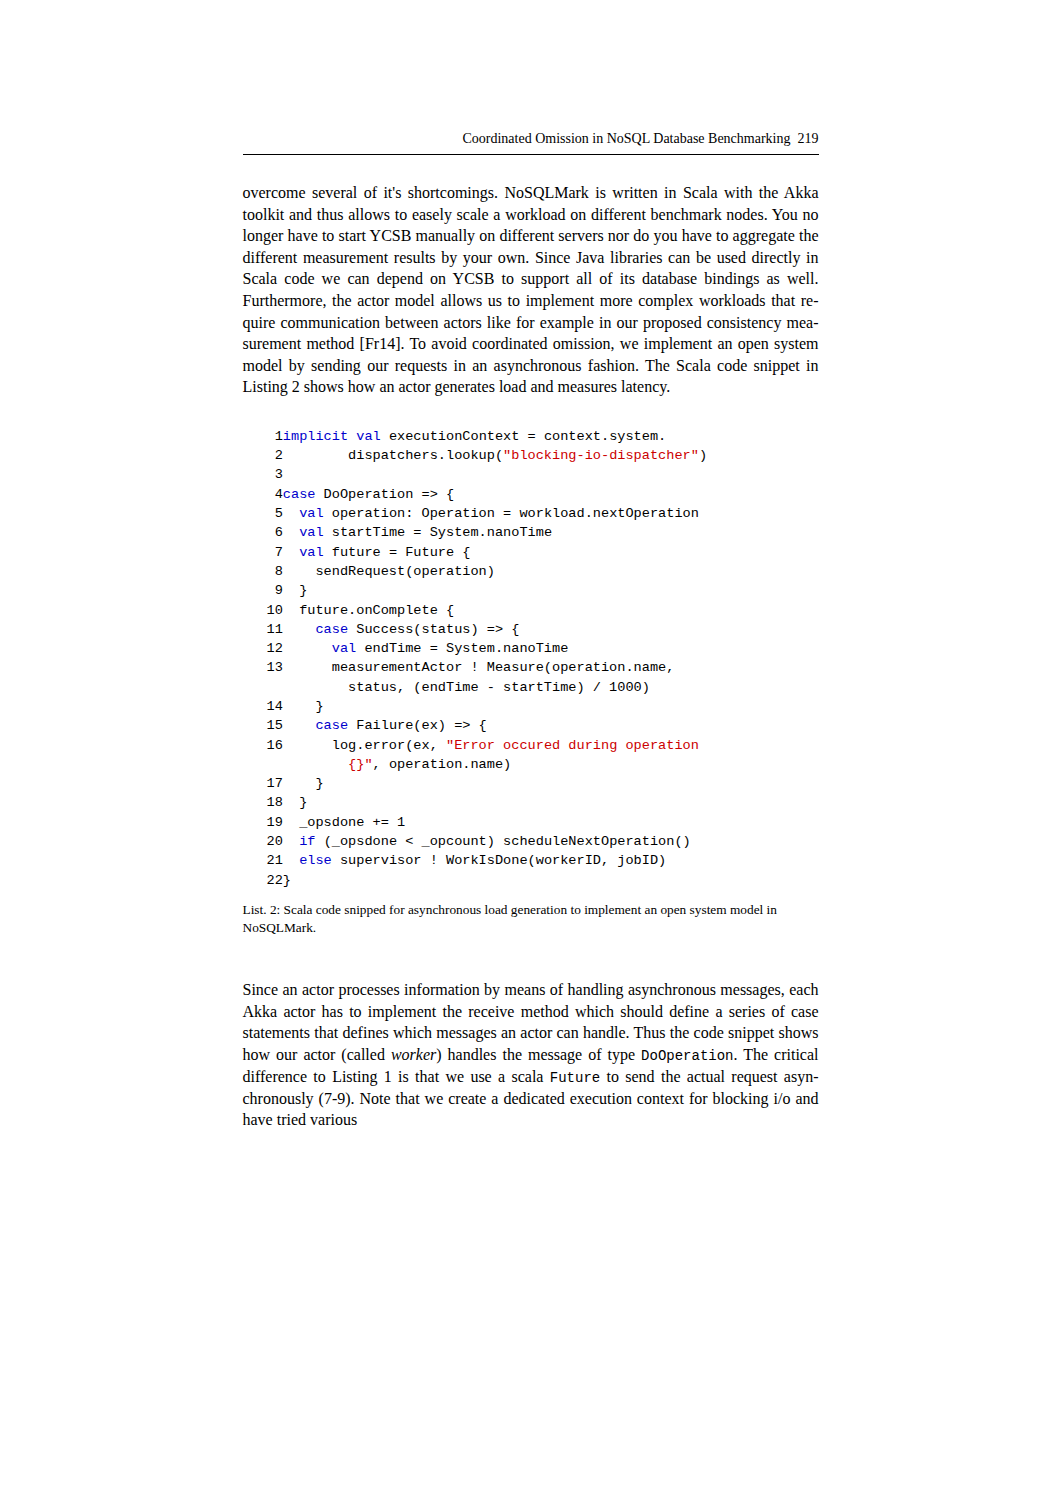Coordinated Omission in NoSQL Database Benchmarking 219
overcome several of it's shortcomings. NoSQLMark is written in Scala with the Akka toolkit and thus allows to easely scale a workload on different benchmark nodes. You no longer have to start YCSB manually on different servers nor do you have to aggregate the different measurement results by your own. Since Java libraries can be used directly in Scala code we can depend on YCSB to support all of its database bindings as well. Furthermore, the actor model allows us to implement more complex workloads that require communication between actors like for example in our proposed consistency measurement method [Fr14]. To avoid coordinated omission, we implement an open system model by sending our requests in an asynchronous fashion. The Scala code snippet in Listing 2 shows how an actor generates load and measures latency.
| 1 | implicit val executionContext = context.system. |
| 2 | dispatchers.lookup( "blocking-io-dispatcher" ) |
| 3 | |
| 4 | case DoOperation => { |
| 5 | val operation: Operation = workload.nextOperation |
| 6 | val startTime = System.nanoTime |
| 7 | val future = Future { |
| 8 | sendRequest(operation) |
| 9 | } |
| 10 | future.onComplete { |
| 11 | case Success(status) => { |
| 12 | val endTime = System.nanoTime |
| 13 | measurementActor ! Measure(operation.name, status, (endTime - startTime) / 1000) |
| 14 | } |
| 15 | case Failure(ex) => { |
| 16 | log.error(ex, "Error occured during operation {}" , operation.name) |
| 17 | } |
| 18 | } |
| 19 | _opsdone += 1 |
| 20 | if (_opsdone < _opcount) scheduleNextOperation() |
| 21 | else supervisor ! WorkIsDone(workerID, jobID) |
| 22 | } |
List. 2: Scala code snipped for asynchronous load generation to implement an open system model in NoSQLMark.
Since an actor processes information by means of handling asynchronous messages, each Akka actor has to implement the receive method which should define a series of case statements that defines which messages an actor can handle. Thus the code snippet shows how our actor (called worker) handles the message of type DoOperation. The critical difference to Listing 1 is that we use a scala Future to send the actual request asynchronously (7-9). Note that we create a dedicated execution context for blocking i/o and have tried various